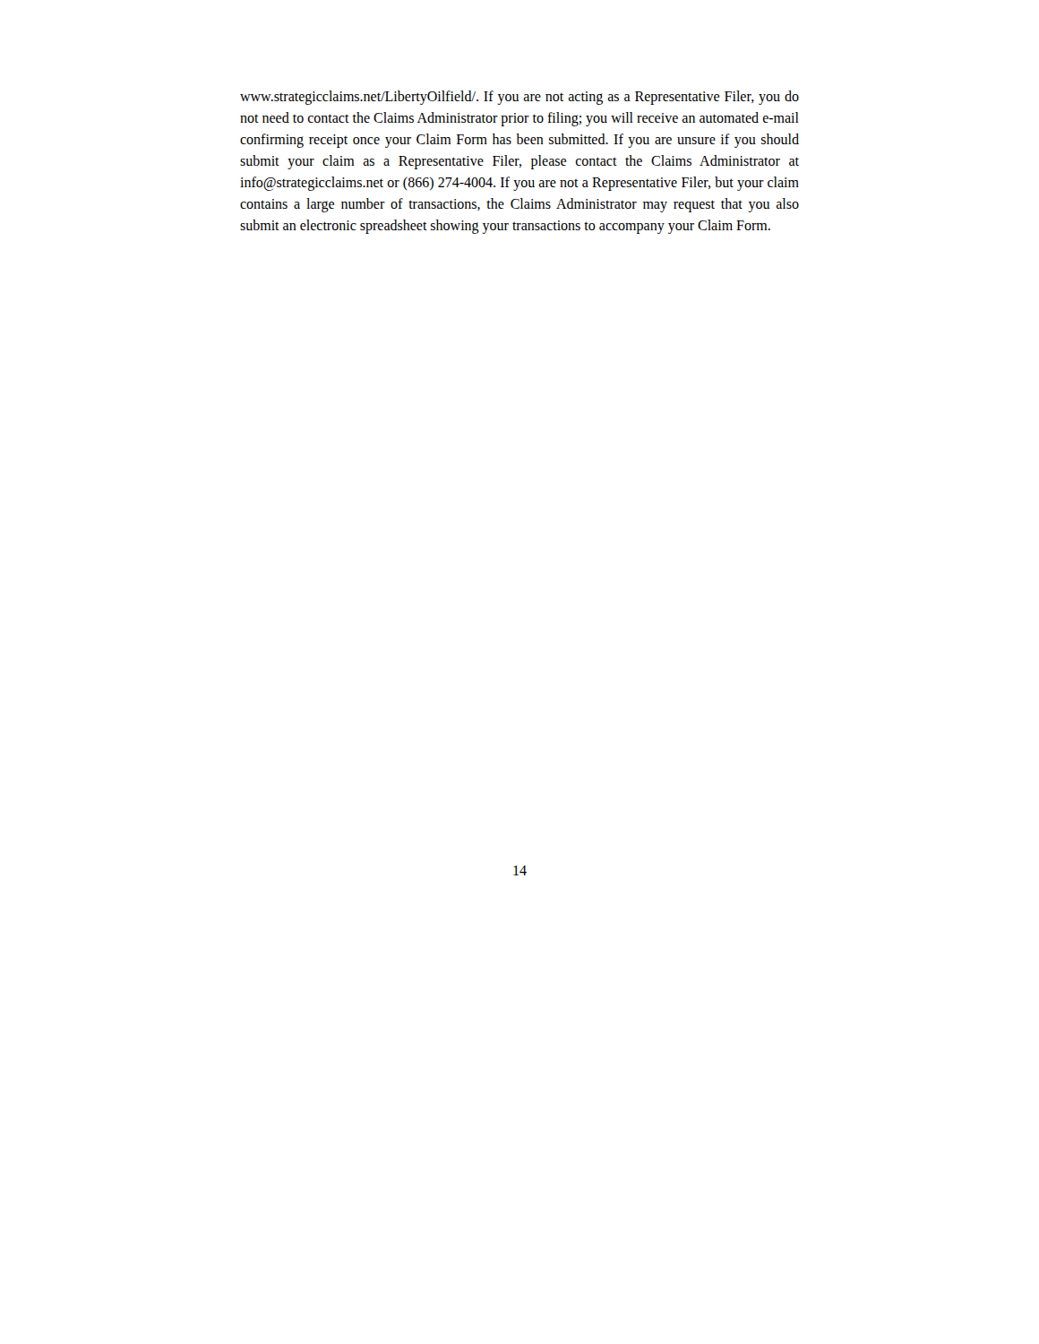www.strategicclaims.net/LibertyOilfield/. If you are not acting as a Representative Filer, you do not need to contact the Claims Administrator prior to filing; you will receive an automated e-mail confirming receipt once your Claim Form has been submitted. If you are unsure if you should submit your claim as a Representative Filer, please contact the Claims Administrator at info@strategicclaims.net or (866) 274-4004. If you are not a Representative Filer, but your claim contains a large number of transactions, the Claims Administrator may request that you also submit an electronic spreadsheet showing your transactions to accompany your Claim Form.
14